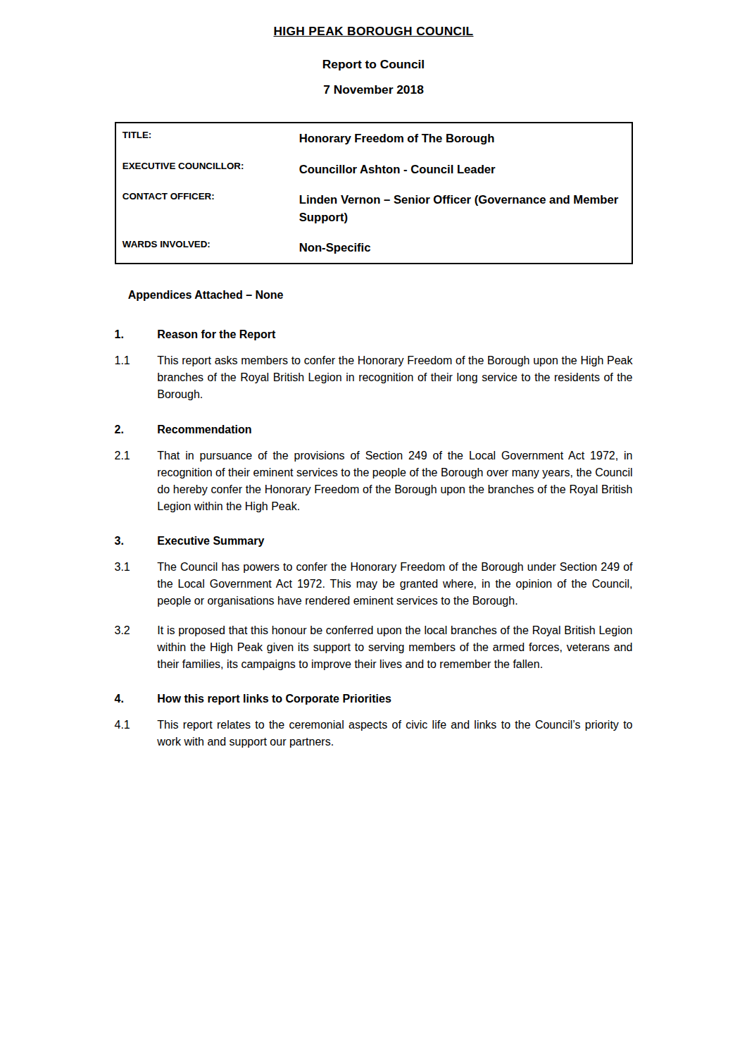HIGH PEAK BOROUGH COUNCIL
Report to Council
7 November 2018
| TITLE: | Honorary Freedom of The Borough |
| EXECUTIVE COUNCILLOR: | Councillor Ashton - Council Leader |
| CONTACT OFFICER: | Linden Vernon – Senior Officer (Governance and Member Support) |
| WARDS INVOLVED: | Non-Specific |
Appendices Attached – None
1.
Reason for the Report
1.1
This report asks members to confer the Honorary Freedom of the Borough upon the High Peak branches of the Royal British Legion in recognition of their long service to the residents of the Borough.
2.
Recommendation
2.1
That in pursuance of the provisions of Section 249 of the Local Government Act 1972, in recognition of their eminent services to the people of the Borough over many years, the Council do hereby confer the Honorary Freedom of the Borough upon the branches of the Royal British Legion within the High Peak.
3.
Executive Summary
3.1
The Council has powers to confer the Honorary Freedom of the Borough under Section 249 of the Local Government Act 1972. This may be granted where, in the opinion of the Council, people or organisations have rendered eminent services to the Borough.
3.2
It is proposed that this honour be conferred upon the local branches of the Royal British Legion within the High Peak given its support to serving members of the armed forces, veterans and their families, its campaigns to improve their lives and to remember the fallen.
4.
How this report links to Corporate Priorities
4.1
This report relates to the ceremonial aspects of civic life and links to the Council’s priority to work with and support our partners.